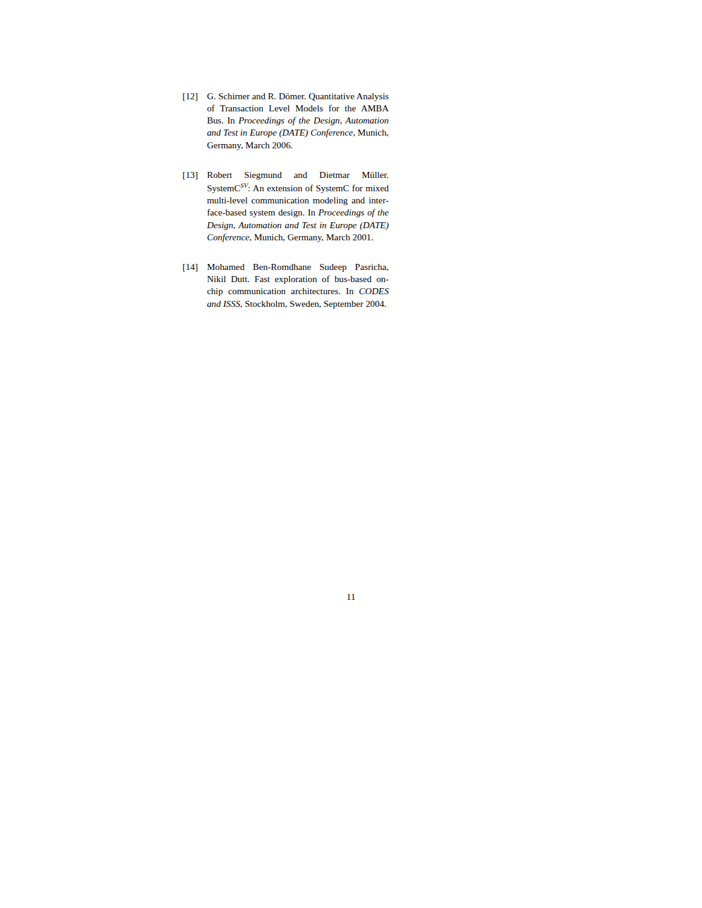[12] G. Schirner and R. Dömer. Quantitative Analysis of Transaction Level Models for the AMBA Bus. In Proceedings of the Design, Automation and Test in Europe (DATE) Conference, Munich, Germany, March 2006.
[13] Robert Siegmund and Dietmar Müller. SystemCSV: An extension of SystemC for mixed multi-level communication modeling and interface-based system design. In Proceedings of the Design, Automation and Test in Europe (DATE) Conference, Munich, Germany, March 2001.
[14] Mohamed Ben-Romdhane Sudeep Pasricha, Nikil Dutt. Fast exploration of bus-based on-chip communication architectures. In CODES and ISSS, Stockholm, Sweden, September 2004.
11